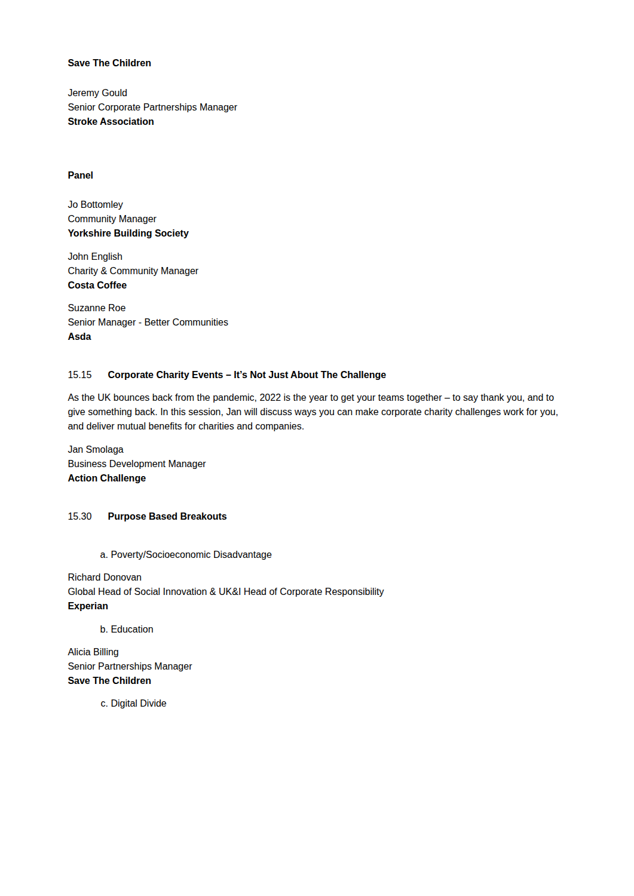Save The Children
Jeremy Gould
Senior Corporate Partnerships Manager
Stroke Association
Panel
Jo Bottomley
Community Manager
Yorkshire Building Society
John English
Charity & Community Manager
Costa Coffee
Suzanne Roe
Senior Manager - Better Communities
Asda
15.15 Corporate Charity Events – It’s Not Just About The Challenge
As the UK bounces back from the pandemic, 2022 is the year to get your teams together – to say thank you, and to give something back. In this session, Jan will discuss ways you can make corporate charity challenges work for you, and deliver mutual benefits for charities and companies.
Jan Smolaga
Business Development Manager
Action Challenge
15.30 Purpose Based Breakouts
Poverty/Socioeconomic Disadvantage
Richard Donovan
Global Head of Social Innovation & UK&I Head of Corporate Responsibility
Experian
Education
Alicia Billing
Senior Partnerships Manager
Save The Children
Digital Divide